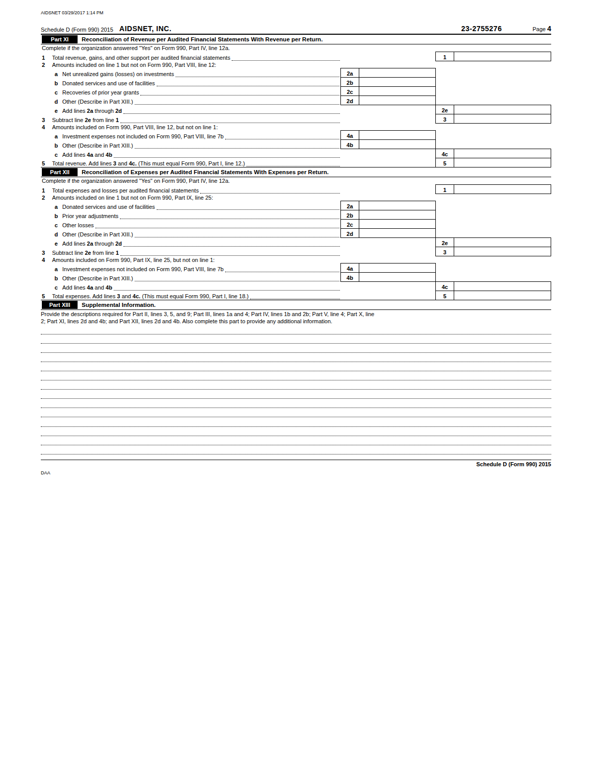AIDSNET 03/29/2017 1:14 PM
Schedule D (Form 990) 2015
AIDSNET, INC.
23-2755276
Page 4
| Part XI Reconciliation of Revenue per Audited Financial Statements With Revenue per Return. | |
| Complete if the organization answered "Yes" on Form 990, Part IV, line 12a. |
| 1 | Total revenue, gains, and other support per audited financial statements | | | 1 | |
| 2 | Amounts included on line 1 but not on Form 990, Part VIII, line 12: | | | | |
| | a | Net unrealized gains (losses) on investments | 2a | | | |
| | b | Donated services and use of facilities | 2b | | | |
| | c | Recoveries of prior year grants | 2c | | | |
| | d | Other (Describe in Part XIII.) | 2d | | | |
| | e | Add lines 2a through 2d | | | 2e | |
| 3 | Subtract line 2e from line 1 | | | 3 | |
| 4 | Amounts included on Form 990, Part VIII, line 12, but not on line 1: | | | | |
| | a | Investment expenses not included on Form 990, Part VIII, line 7b | 4a | | | |
| | b | Other (Describe in Part XIII.) | 4b | | | |
| | c | Add lines 4a and 4b | | | 4c | |
| 5 | Total revenue. Add lines 3 and 4c. (This must equal Form 990, Part I, line 12.) | | | 5 | |
| Part XII Reconciliation of Expenses per Audited Financial Statements With Expenses per Return. | |
| Complete if the organization answered "Yes" on Form 990, Part IV, line 12a. |
| 1 | Total expenses and losses per audited financial statements | | | 1 | |
| 2 | Amounts included on line 1 but not on Form 990, Part IX, line 25: | | | | |
| | a | Donated services and use of facilities | 2a | | | |
| | b | Prior year adjustments | 2b | | | |
| | c | Other losses | 2c | | | |
| | d | Other (Describe in Part XIII.) | 2d | | | |
| | e | Add lines 2a through 2d | | | 2e | |
| 3 | Subtract line 2e from line 1 | | | 3 | |
| 4 | Amounts included on Form 990, Part IX, line 25, but not on line 1: | | | | |
| | a | Investment expenses not included on Form 990, Part VIII, line 7b | 4a | | | |
| | b | Other (Describe in Part XIII.) | 4b | | | |
| | c | Add lines 4a and 4b | | | 4c | |
| 5 | Total expenses. Add lines 3 and 4c. (This must equal Form 990, Part I, line 18.) | | | 5 | |
| Part XIII Supplemental Information. | |
Provide the descriptions required for Part II, lines 3, 5, and 9; Part III, lines 1a and 4; Part IV, lines 1b and 2b; Part V, line 4; Part X, line
2; Part XI, lines 2d and 4b; and Part XII, lines 2d and 4b. Also complete this part to provide any additional information.
Schedule D (Form 990) 2015
DAA